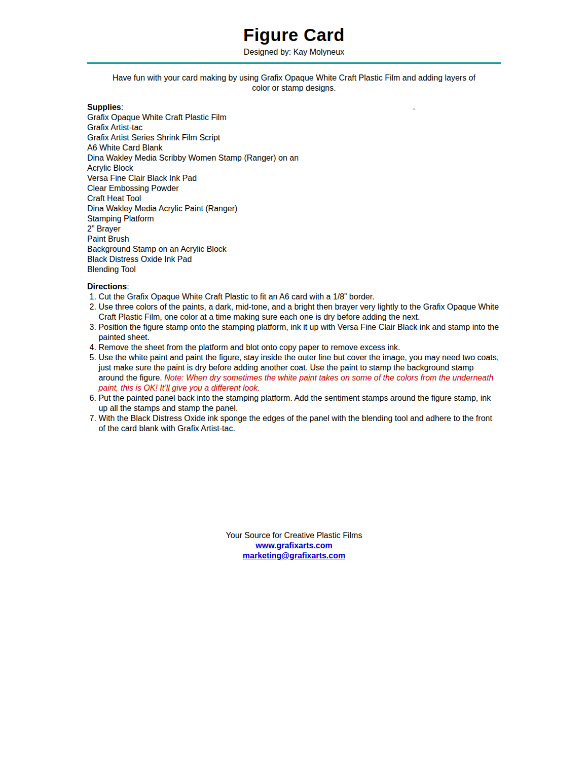Figure Card
Designed by: Kay Molyneux
Have fun with your card making by using Grafix Opaque White Craft Plastic Film and adding layers of color or stamp designs.
Supplies
:
Grafix Opaque White Craft Plastic Film
Grafix Artist-tac
Grafix Artist Series Shrink Film Script
A6 White Card Blank
Dina Wakley Media Scribby Women Stamp (Ranger) on an Acrylic Block
Versa Fine Clair Black Ink Pad
Clear Embossing Powder
Craft Heat Tool
Dina Wakley Media Acrylic Paint (Ranger)
Stamping Platform
2” Brayer
Paint Brush
Background Stamp on an Acrylic Block
Black Distress Oxide Ink Pad
Blending Tool
Directions
:
Cut the Grafix Opaque White Craft Plastic to fit an A6 card with a 1/8” border.
Use three colors of the paints, a dark, mid-tone, and a bright then brayer very lightly to the Grafix Opaque White Craft Plastic Film, one color at a time making sure each one is dry before adding the next.
Position the figure stamp onto the stamping platform, ink it up with Versa Fine Clair Black ink and stamp into the painted sheet.
Remove the sheet from the platform and blot onto copy paper to remove excess ink.
Use the white paint and paint the figure, stay inside the outer line but cover the image, you may need two coats, just make sure the paint is dry before adding another coat. Use the paint to stamp the background stamp around the figure. Note: When dry sometimes the white paint takes on some of the colors from the underneath paint, this is OK! It’ll give you a different look.
Put the painted panel back into the stamping platform. Add the sentiment stamps around the figure stamp, ink up all the stamps and stamp the panel.
With the Black Distress Oxide ink sponge the edges of the panel with the blending tool and adhere to the front of the card blank with Grafix Artist-tac.
Your Source for Creative Plastic Films
www.grafixarts.com marketing@grafixarts.com